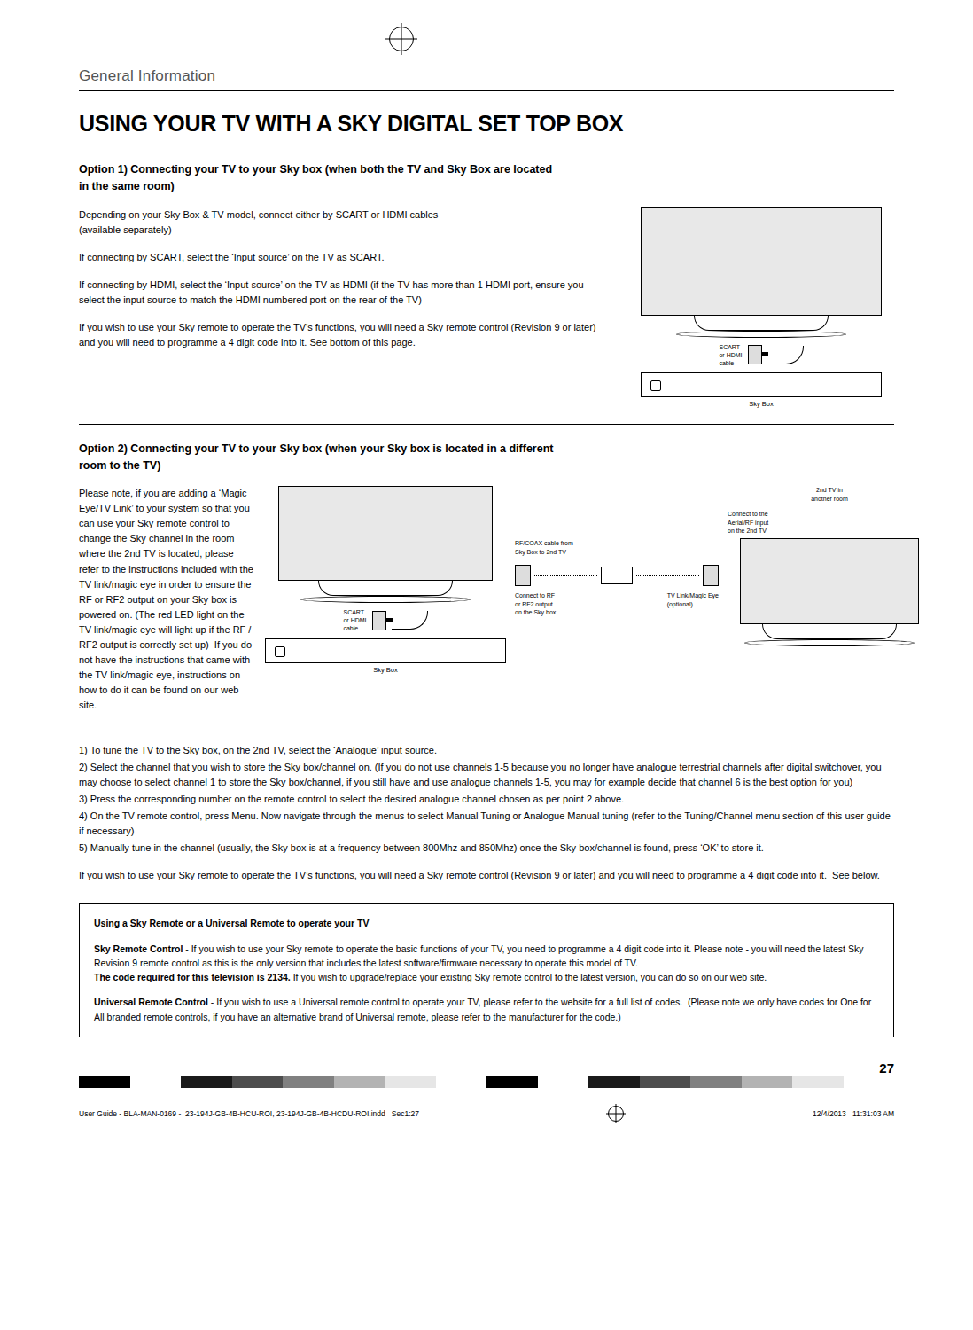General Information
USING YOUR TV WITH A SKY DIGITAL SET TOP BOX
Option 1) Connecting your TV to your Sky box (when both the TV and Sky Box are located
in the same room)
Depending on your Sky Box & TV model, connect either by SCART or HDMI cables
(available separately)
If connecting by SCART, select the ‘Input source’ on the TV as SCART.
If connecting by HDMI, select the ‘Input source’ on the TV as HDMI (if the TV has more than 1 HDMI port, ensure you select the input source to match the HDMI numbered port on the rear of the TV)
If you wish to use your Sky remote to operate the TV’s functions, you will need a Sky remote control (Revision 9 or later) and you will need to programme a 4 digit code into it. See bottom of this page.
SCART
or HDMI
cable
Sky Box
Option 2) Connecting your TV to your Sky box (when your Sky box is located in a different
room to the TV)
Please note, if you are adding a ‘Magic Eye/TV Link’ to your system so that you can use your Sky remote control to change the Sky channel in the room where the 2nd TV is located, please refer to the instructions included with the TV link/magic eye in order to ensure the RF or RF2 output on your Sky box is powered on. (The red LED light on the TV link/magic eye will light up if the RF / RF2 output is correctly set up) If you do not have the instructions that came with the TV link/magic eye, instructions on how to do it can be found on our web site.
SCART
or HDMI
cable
Sky Box
RF/COAX cable from
Sky Box to 2nd TV
Connect to RF
or RF2 output
on the Sky box TV Link/Magic Eye
(optional)
2nd TV in
another room
Connect to the
Aerial/RF input
on the 2nd TV
1) To tune the TV to the Sky box, on the 2nd TV, select the ‘Analogue’ input source.
2) Select the channel that you wish to store the Sky box/channel on. (If you do not use channels 1-5 because you no longer have analogue terrestrial channels after digital switchover, you may choose to select channel 1 to store the Sky box/channel, if you still have and use analogue channels 1-5, you may for example decide that channel 6 is the best option for you)
3) Press the corresponding number on the remote control to select the desired analogue channel chosen as per point 2 above.
4) On the TV remote control, press Menu. Now navigate through the menus to select Manual Tuning or Analogue Manual tuning (refer to the Tuning/Channel menu section of this user guide if necessary)
5) Manually tune in the channel (usually, the Sky box is at a frequency between 800Mhz and 850Mhz) once the Sky box/channel is found, press ‘OK’ to store it.
If you wish to use your Sky remote to operate the TV’s functions, you will need a Sky remote control (Revision 9 or later) and you will need to programme a 4 digit code into it. See below.
Using a Sky Remote or a Universal Remote to operate your TV
Sky Remote Control - If you wish to use your Sky remote to operate the basic functions of your TV, you need to programme a 4 digit code into it. Please note - you will need the latest Sky Revision 9 remote control as this is the only version that includes the latest software/firmware necessary to operate this model of TV.
The code required for this television is 2134. If you wish to upgrade/replace your existing Sky remote control to the latest version, you can do so on our web site.
Universal Remote Control - If you wish to use a Universal remote control to operate your TV, please refer to the website for a full list of codes. (Please note we only have codes for One for All branded remote controls, if you have an alternative brand of Universal remote, please refer to the manufacturer for the code.)
27
User Guide - BLA-MAN-0169 - 23-194J-GB-4B-HCU-ROI, 23-194J-GB-4B-HCDU-ROI.indd Sec1:27 12/4/2013 11:31:03 AM